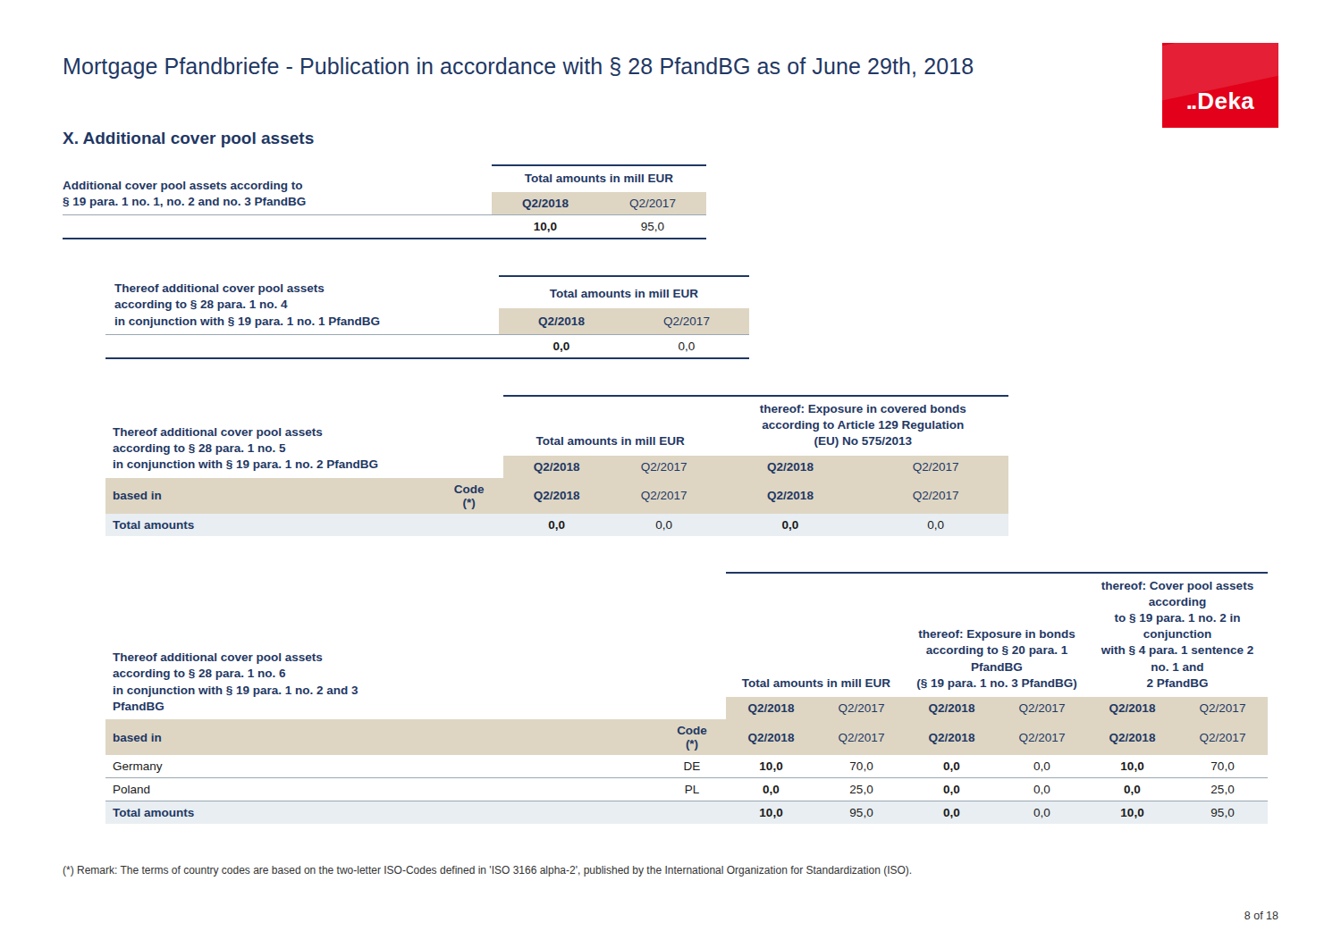Mortgage Pfandbriefe - Publication in accordance with § 28 PfandBG as of June 29th, 2018
.. Deka
X. Additional cover pool assets
| Additional cover pool assets according to § 19 para. 1 no. 1, no. 2 and no. 3 PfandBG | Total amounts in mill EUR |
| Q2/2018 | Q2/2017 |
| | 10,0 | 95,0 |
| Thereof additional cover pool assets according to § 28 para. 1 no. 4 in conjunction with § 19 para. 1 no. 1 PfandBG | Total amounts in mill EUR |
| Q2/2018 | Q2/2017 |
| | 0,0 | 0,0 |
| Thereof additional cover pool assets according to § 28 para. 1 no. 5 in conjunction with § 19 para. 1 no. 2 PfandBG | Total amounts in mill EUR | thereof: Exposure in covered bonds according to Article 129 Regulation (EU) No 575/2013 |
| Q2/2018 | Q2/2017 | Q2/2018 | Q2/2017 |
| based in | Code (*) | Q2/2018 | Q2/2017 | Q2/2018 | Q2/2017 |
| Total amounts | | 0,0 | 0,0 | 0,0 | 0,0 |
| Thereof additional cover pool assets according to § 28 para. 1 no. 6 in conjunction with § 19 para. 1 no. 2 and 3 PfandBG | Total amounts in mill EUR | thereof: Exposure in bonds according to § 20 para. 1 PfandBG (§ 19 para. 1 no. 3 PfandBG) | thereof: Cover pool assets according to § 19 para. 1 no. 2 in conjunction with § 4 para. 1 sentence 2 no. 1 and 2 PfandBG |
| Q2/2018 | Q2/2017 | Q2/2018 | Q2/2017 | Q2/2018 | Q2/2017 |
| based in | Code (*) | Q2/2018 | Q2/2017 | Q2/2018 | Q2/2017 | Q2/2018 | Q2/2017 |
| Germany | DE | 10,0 | 70,0 | 0,0 | 0,0 | 10,0 | 70,0 |
| Poland | PL | 0,0 | 25,0 | 0,0 | 0,0 | 0,0 | 25,0 |
| Total amounts | | 10,0 | 95,0 | 0,0 | 0,0 | 10,0 | 95,0 |
(*) Remark: The terms of country codes are based on the two-letter ISO-Codes defined in 'ISO 3166 alpha-2', published by the International Organization for Standardization (ISO).
8 of 18